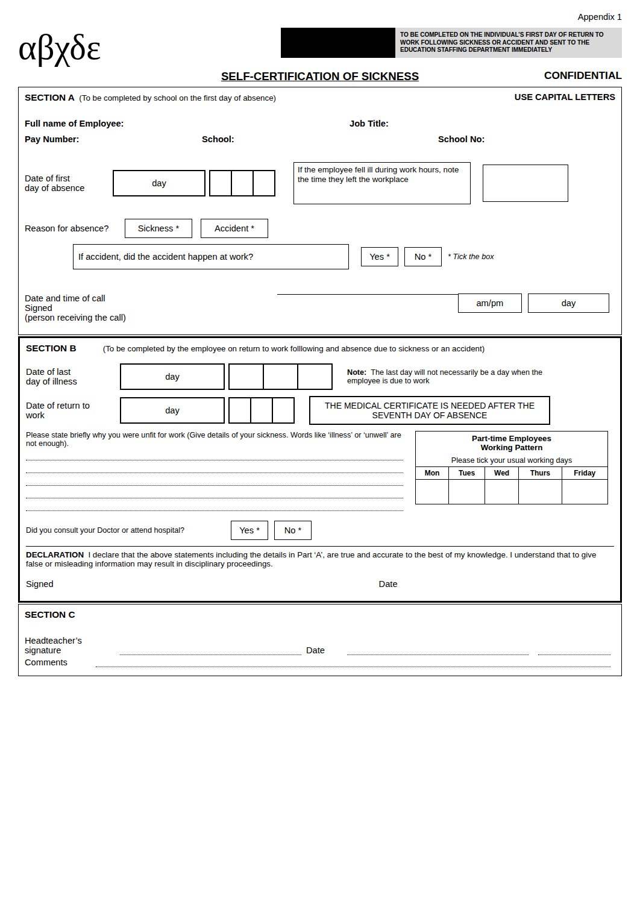Appendix 1
αβχδε
TO BE COMPLETED ON THE INDIVIDUAL’S FIRST DAY OF RETURN TO WORK FOLLOWING SICKNESS OR ACCIDENT AND SENT TO THE EDUCATION STAFFING DEPARTMENT IMMEDIATELY
CONFIDENTIAL
SELF-CERTIFICATION OF SICKNESS
SECTION A (To be completed by school on the first day of absence) USE CAPITAL LETTERS
Full name of Employee:
Job Title:
Pay Number:
School:
School No:
Date of first
day of absence
day
If the employee fell ill during work hours, note the time they left the workplace
Reason for absence?
Sickness *
Accident *
If accident, did the accident happen at work?
Yes *
No *
* Tick the box
Date and time of call
Signed
(person receiving the call)
am/pm
day
SECTION B (To be completed by the employee on return to work folllowing and absence due to sickness or an accident)
Date of last
day of illness
day
Note: The last day will not necessarily be a day when the employee is due to work
Date of return to
work
day
THE MEDICAL CERTIFICATE IS NEEDED AFTER THE SEVENTH DAY OF ABSENCE
Please state briefly why you were unfit for work (Give details of your sickness. Words like ‘illness’ or ‘unwell’ are not enough).
Part-time Employees Working Pattern
Please tick your usual working days
| Mon | Tues | Wed | Thurs | Friday |
| --- | --- | --- | --- | --- |
Did you consult your Doctor or attend hospital?
Yes *
No *
DECLARATION I declare that the above statements including the details in Part ‘A’, are true and accurate to the best of my knowledge. I understand that to give false or misleading information may result in disciplinary proceedings.
Signed
Date
SECTION C
Headteacher’s
signature
Date
Comments